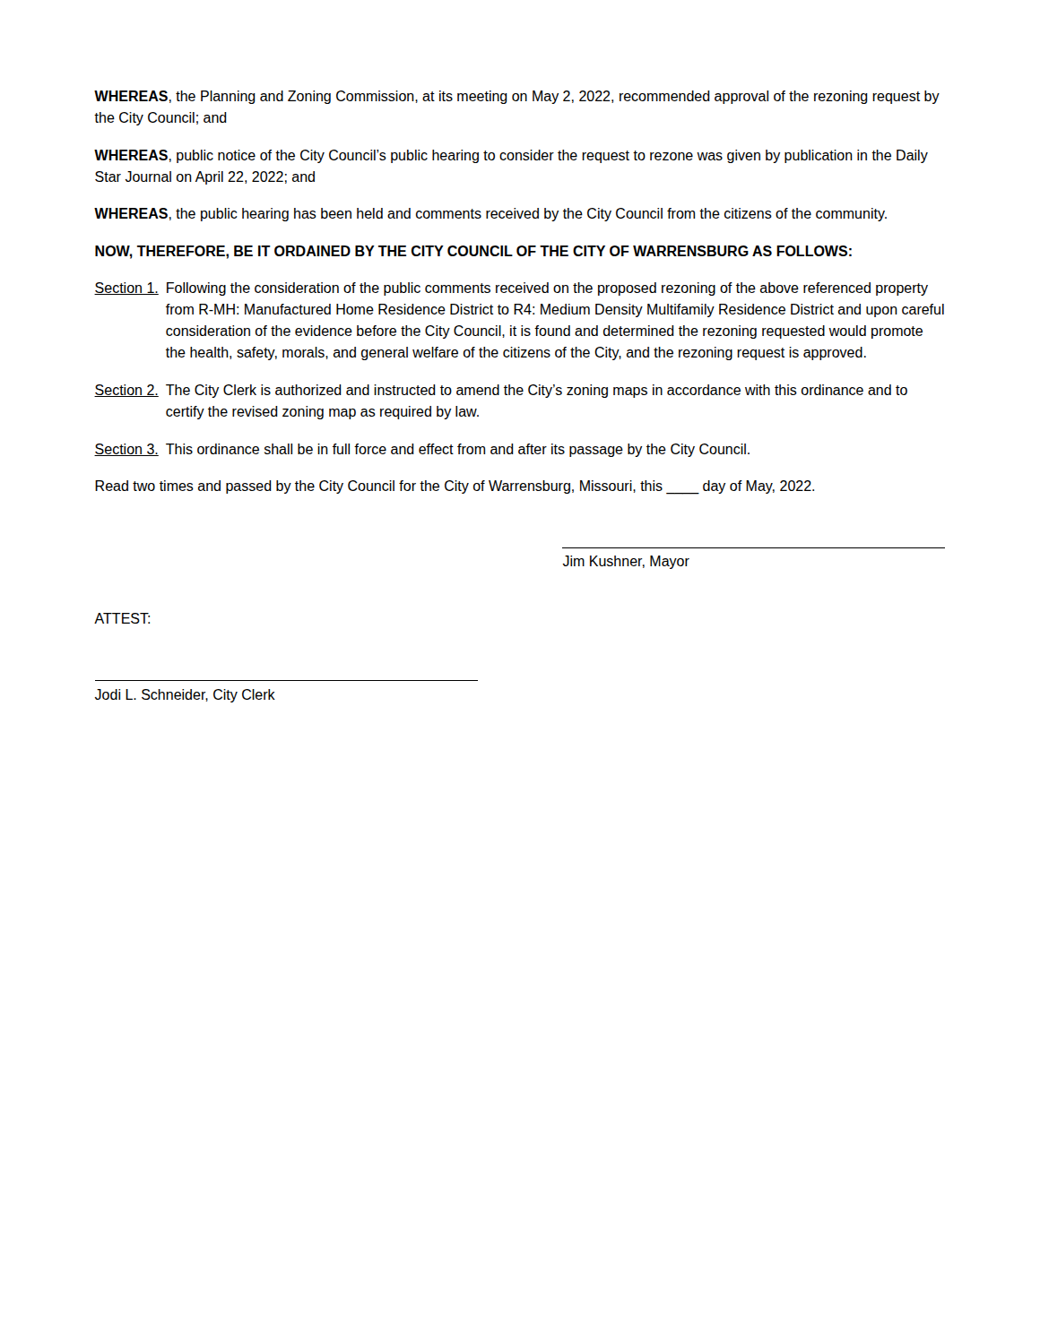WHEREAS, the Planning and Zoning Commission, at its meeting on May 2, 2022, recommended approval of the rezoning request by the City Council; and
WHEREAS, public notice of the City Council’s public hearing to consider the request to rezone was given by publication in the Daily Star Journal on April 22, 2022; and
WHEREAS, the public hearing has been held and comments received by the City Council from the citizens of the community.
NOW, THEREFORE, BE IT ORDAINED BY THE CITY COUNCIL OF THE CITY OF WARRENSBURG AS FOLLOWS:
Section 1.
Following the consideration of the public comments received on the proposed rezoning of the above referenced property from R-MH: Manufactured Home Residence District to R4: Medium Density Multifamily Residence District and upon careful consideration of the evidence before the City Council, it is found and determined the rezoning requested would promote the health, safety, morals, and general welfare of the citizens of the City, and the rezoning request is approved.
Section 2.
The City Clerk is authorized and instructed to amend the City’s zoning maps in accordance with this ordinance and to certify the revised zoning map as required by law.
Section 3.
This ordinance shall be in full force and effect from and after its passage by the City Council.
Read two times and passed by the City Council for the City of Warrensburg, Missouri, this ____ day of May, 2022.
Jim Kushner, Mayor
ATTEST:
Jodi L. Schneider, City Clerk